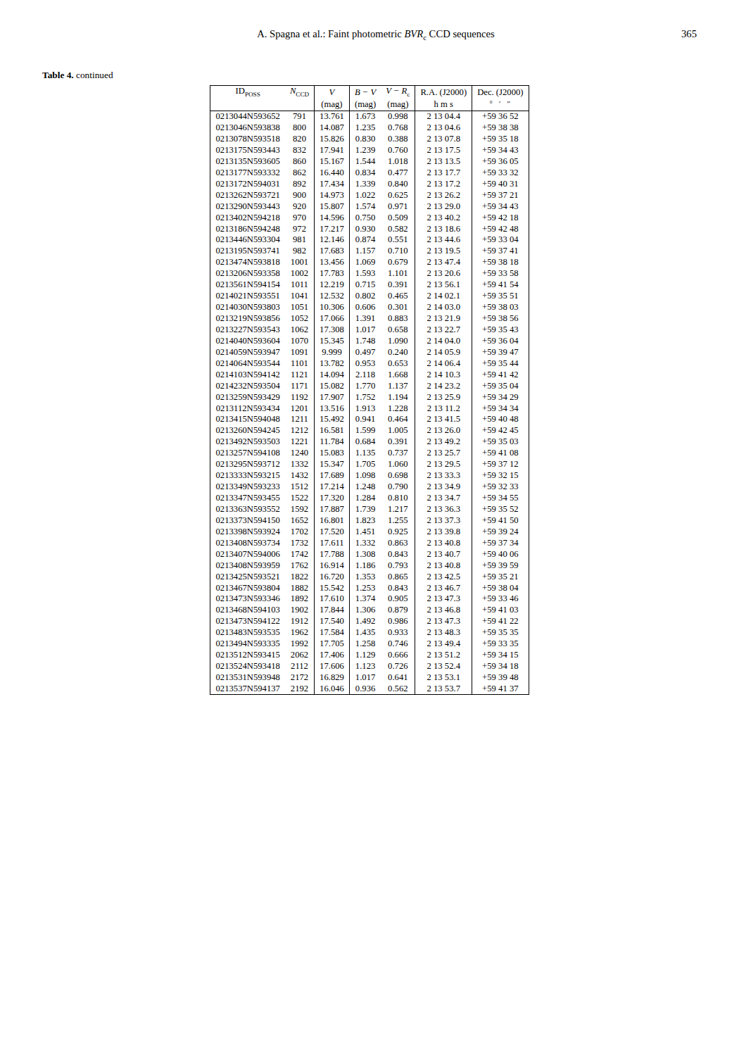A. Spagna et al.: Faint photometric BVR c CCD sequences
365
Table 4. continued
| ID POSS | N CCD | V | B − V | V − R c | R.A. (J2000) | Dec. (J2000) |
| --- | --- | --- | --- | --- | --- | --- |
| | | (mag) | (mag) | (mag) | h m s | ° ′ ″ |
| 0213044N593652 | 791 | 13.761 | 1.673 | 0.998 | 2 13 04.4 | +59 36 52 |
| 0213046N593838 | 800 | 14.087 | 1.235 | 0.768 | 2 13 04.6 | +59 38 38 |
| 0213078N593518 | 820 | 15.826 | 0.830 | 0.388 | 2 13 07.8 | +59 35 18 |
| 0213175N593443 | 832 | 17.941 | 1.239 | 0.760 | 2 13 17.5 | +59 34 43 |
| 0213135N593605 | 860 | 15.167 | 1.544 | 1.018 | 2 13 13.5 | +59 36 05 |
| 0213177N593332 | 862 | 16.440 | 0.834 | 0.477 | 2 13 17.7 | +59 33 32 |
| 0213172N594031 | 892 | 17.434 | 1.339 | 0.840 | 2 13 17.2 | +59 40 31 |
| 0213262N593721 | 900 | 14.973 | 1.022 | 0.625 | 2 13 26.2 | +59 37 21 |
| 0213290N593443 | 920 | 15.807 | 1.574 | 0.971 | 2 13 29.0 | +59 34 43 |
| 0213402N594218 | 970 | 14.596 | 0.750 | 0.509 | 2 13 40.2 | +59 42 18 |
| 0213186N594248 | 972 | 17.217 | 0.930 | 0.582 | 2 13 18.6 | +59 42 48 |
| 0213446N593304 | 981 | 12.146 | 0.874 | 0.551 | 2 13 44.6 | +59 33 04 |
| 0213195N593741 | 982 | 17.683 | 1.157 | 0.710 | 2 13 19.5 | +59 37 41 |
| 0213474N593818 | 1001 | 13.456 | 1.069 | 0.679 | 2 13 47.4 | +59 38 18 |
| 0213206N593358 | 1002 | 17.783 | 1.593 | 1.101 | 2 13 20.6 | +59 33 58 |
| 0213561N594154 | 1011 | 12.219 | 0.715 | 0.391 | 2 13 56.1 | +59 41 54 |
| 0214021N593551 | 1041 | 12.532 | 0.802 | 0.465 | 2 14 02.1 | +59 35 51 |
| 0214030N593803 | 1051 | 10.306 | 0.606 | 0.301 | 2 14 03.0 | +59 38 03 |
| 0213219N593856 | 1052 | 17.066 | 1.391 | 0.883 | 2 13 21.9 | +59 38 56 |
| 0213227N593543 | 1062 | 17.308 | 1.017 | 0.658 | 2 13 22.7 | +59 35 43 |
| 0214040N593604 | 1070 | 15.345 | 1.748 | 1.090 | 2 14 04.0 | +59 36 04 |
| 0214059N593947 | 1091 | 9.999 | 0.497 | 0.240 | 2 14 05.9 | +59 39 47 |
| 0214064N593544 | 1101 | 13.782 | 0.953 | 0.653 | 2 14 06.4 | +59 35 44 |
| 0214103N594142 | 1121 | 14.094 | 2.118 | 1.668 | 2 14 10.3 | +59 41 42 |
| 0214232N593504 | 1171 | 15.082 | 1.770 | 1.137 | 2 14 23.2 | +59 35 04 |
| 0213259N593429 | 1192 | 17.907 | 1.752 | 1.194 | 2 13 25.9 | +59 34 29 |
| 0213112N593434 | 1201 | 13.516 | 1.913 | 1.228 | 2 13 11.2 | +59 34 34 |
| 0213415N594048 | 1211 | 15.492 | 0.941 | 0.464 | 2 13 41.5 | +59 40 48 |
| 0213260N594245 | 1212 | 16.581 | 1.599 | 1.005 | 2 13 26.0 | +59 42 45 |
| 0213492N593503 | 1221 | 11.784 | 0.684 | 0.391 | 2 13 49.2 | +59 35 03 |
| 0213257N594108 | 1240 | 15.083 | 1.135 | 0.737 | 2 13 25.7 | +59 41 08 |
| 0213295N593712 | 1332 | 15.347 | 1.705 | 1.060 | 2 13 29.5 | +59 37 12 |
| 0213333N593215 | 1432 | 17.689 | 1.098 | 0.698 | 2 13 33.3 | +59 32 15 |
| 0213349N593233 | 1512 | 17.214 | 1.248 | 0.790 | 2 13 34.9 | +59 32 33 |
| 0213347N593455 | 1522 | 17.320 | 1.284 | 0.810 | 2 13 34.7 | +59 34 55 |
| 0213363N593552 | 1592 | 17.887 | 1.739 | 1.217 | 2 13 36.3 | +59 35 52 |
| 0213373N594150 | 1652 | 16.801 | 1.823 | 1.255 | 2 13 37.3 | +59 41 50 |
| 0213398N593924 | 1702 | 17.520 | 1.451 | 0.925 | 2 13 39.8 | +59 39 24 |
| 0213408N593734 | 1732 | 17.611 | 1.332 | 0.863 | 2 13 40.8 | +59 37 34 |
| 0213407N594006 | 1742 | 17.788 | 1.308 | 0.843 | 2 13 40.7 | +59 40 06 |
| 0213408N593959 | 1762 | 16.914 | 1.186 | 0.793 | 2 13 40.8 | +59 39 59 |
| 0213425N593521 | 1822 | 16.720 | 1.353 | 0.865 | 2 13 42.5 | +59 35 21 |
| 0213467N593804 | 1882 | 15.542 | 1.253 | 0.843 | 2 13 46.7 | +59 38 04 |
| 0213473N593346 | 1892 | 17.610 | 1.374 | 0.905 | 2 13 47.3 | +59 33 46 |
| 0213468N594103 | 1902 | 17.844 | 1.306 | 0.879 | 2 13 46.8 | +59 41 03 |
| 0213473N594122 | 1912 | 17.540 | 1.492 | 0.986 | 2 13 47.3 | +59 41 22 |
| 0213483N593535 | 1962 | 17.584 | 1.435 | 0.933 | 2 13 48.3 | +59 35 35 |
| 0213494N593335 | 1992 | 17.705 | 1.258 | 0.746 | 2 13 49.4 | +59 33 35 |
| 0213512N593415 | 2062 | 17.406 | 1.129 | 0.666 | 2 13 51.2 | +59 34 15 |
| 0213524N593418 | 2112 | 17.606 | 1.123 | 0.726 | 2 13 52.4 | +59 34 18 |
| 0213531N593948 | 2172 | 16.829 | 1.017 | 0.641 | 2 13 53.1 | +59 39 48 |
| 0213537N594137 | 2192 | 16.046 | 0.936 | 0.562 | 2 13 53.7 | +59 41 37 |